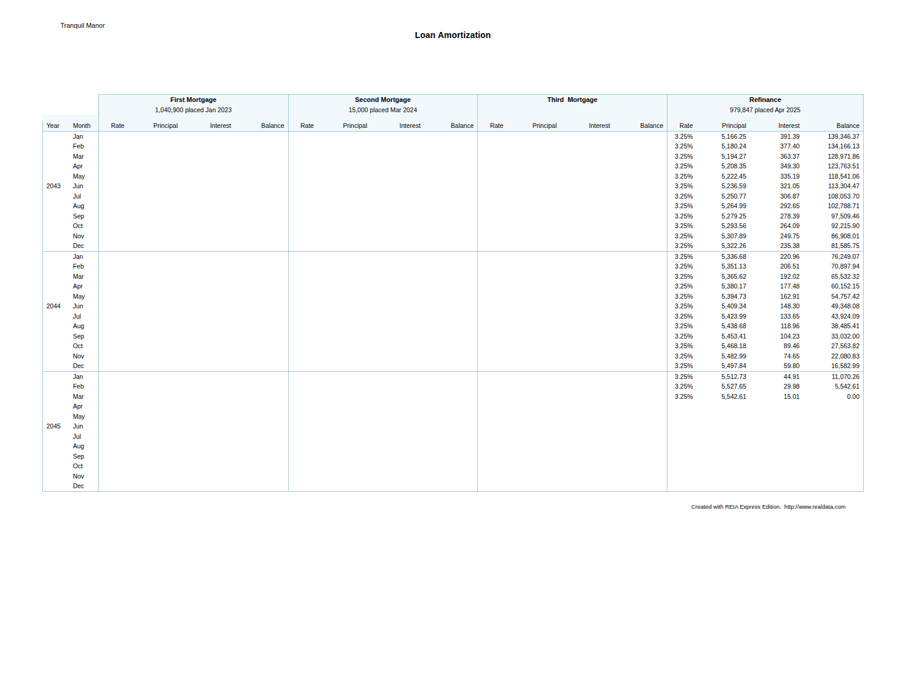Tranquil Manor
Loan Amortization
| | First Mortgage | Second Mortgage | Third Mortgage | Refinance |
| | 1,040,900 placed Jan 2023 | 15,000 placed Mar 2024 | | 979,847 placed Apr 2025 |
| Year | Month | Rate | Principal | Interest | Balance | Rate | Principal | Interest | Balance | Rate | Principal | Interest | Balance | Rate | Principal | Interest | Balance |
| | Jan | | | | | | | | | | | | | 3.25% | 5,166.25 | 391.39 | 139,346.37 |
| | Feb | | | | | | | | | | | | | 3.25% | 5,180.24 | 377.40 | 134,166.13 |
| | Mar | | | | | | | | | | | | | 3.25% | 5,194.27 | 363.37 | 128,971.86 |
| | Apr | | | | | | | | | | | | | 3.25% | 5,208.35 | 349.30 | 123,763.51 |
| | May | | | | | | | | | | | | | 3.25% | 5,222.45 | 335.19 | 118,541.06 |
| 2043 | Jun | | | | | | | | | | | | | 3.25% | 5,236.59 | 321.05 | 113,304.47 |
| | Jul | | | | | | | | | | | | | 3.25% | 5,250.77 | 306.87 | 108,053.70 |
| | Aug | | | | | | | | | | | | | 3.25% | 5,264.99 | 292.65 | 102,788.71 |
| | Sep | | | | | | | | | | | | | 3.25% | 5,279.25 | 278.39 | 97,509.46 |
| | Oct | | | | | | | | | | | | | 3.25% | 5,293.56 | 264.09 | 92,215.90 |
| | Nov | | | | | | | | | | | | | 3.25% | 5,307.89 | 249.75 | 86,908.01 |
| | Dec | | | | | | | | | | | | | 3.25% | 5,322.26 | 235.38 | 81,585.75 |
| | Jan | | | | | | | | | | | | | 3.25% | 5,336.68 | 220.96 | 76,249.07 |
| | Feb | | | | | | | | | | | | | 3.25% | 5,351.13 | 206.51 | 70,897.94 |
| | Mar | | | | | | | | | | | | | 3.25% | 5,365.62 | 192.02 | 65,532.32 |
| | Apr | | | | | | | | | | | | | 3.25% | 5,380.17 | 177.48 | 60,152.15 |
| | May | | | | | | | | | | | | | 3.25% | 5,394.73 | 162.91 | 54,757.42 |
| 2044 | Jun | | | | | | | | | | | | | 3.25% | 5,409.34 | 148.30 | 49,348.08 |
| | Jul | | | | | | | | | | | | | 3.25% | 5,423.99 | 133.65 | 43,924.09 |
| | Aug | | | | | | | | | | | | | 3.25% | 5,438.68 | 118.96 | 38,485.41 |
| | Sep | | | | | | | | | | | | | 3.25% | 5,453.41 | 104.23 | 33,032.00 |
| | Oct | | | | | | | | | | | | | 3.25% | 5,468.18 | 89.46 | 27,563.82 |
| | Nov | | | | | | | | | | | | | 3.25% | 5,482.99 | 74.65 | 22,080.83 |
| | Dec | | | | | | | | | | | | | 3.25% | 5,497.84 | 59.80 | 16,582.99 |
| | Jan | | | | | | | | | | | | | 3.25% | 5,512.73 | 44.91 | 11,070.26 |
| | Feb | | | | | | | | | | | | | 3.25% | 5,527.65 | 29.98 | 5,542.61 |
| | Mar | | | | | | | | | | | | | 3.25% | 5,542.61 | 15.01 | 0.00 |
| | Apr | | | | | | | | | | | | | | | | |
| | May | | | | | | | | | | | | | | | | |
| 2045 | Jun | | | | | | | | | | | | | | | | |
| | Jul | | | | | | | | | | | | | | | | |
| | Aug | | | | | | | | | | | | | | | | |
| | Sep | | | | | | | | | | | | | | | | |
| | Oct | | | | | | | | | | | | | | | | |
| | Nov | | | | | | | | | | | | | | | | |
| | Dec | | | | | | | | | | | | | | | | |
Created with REIA Express Edition. http://www.realdata.com